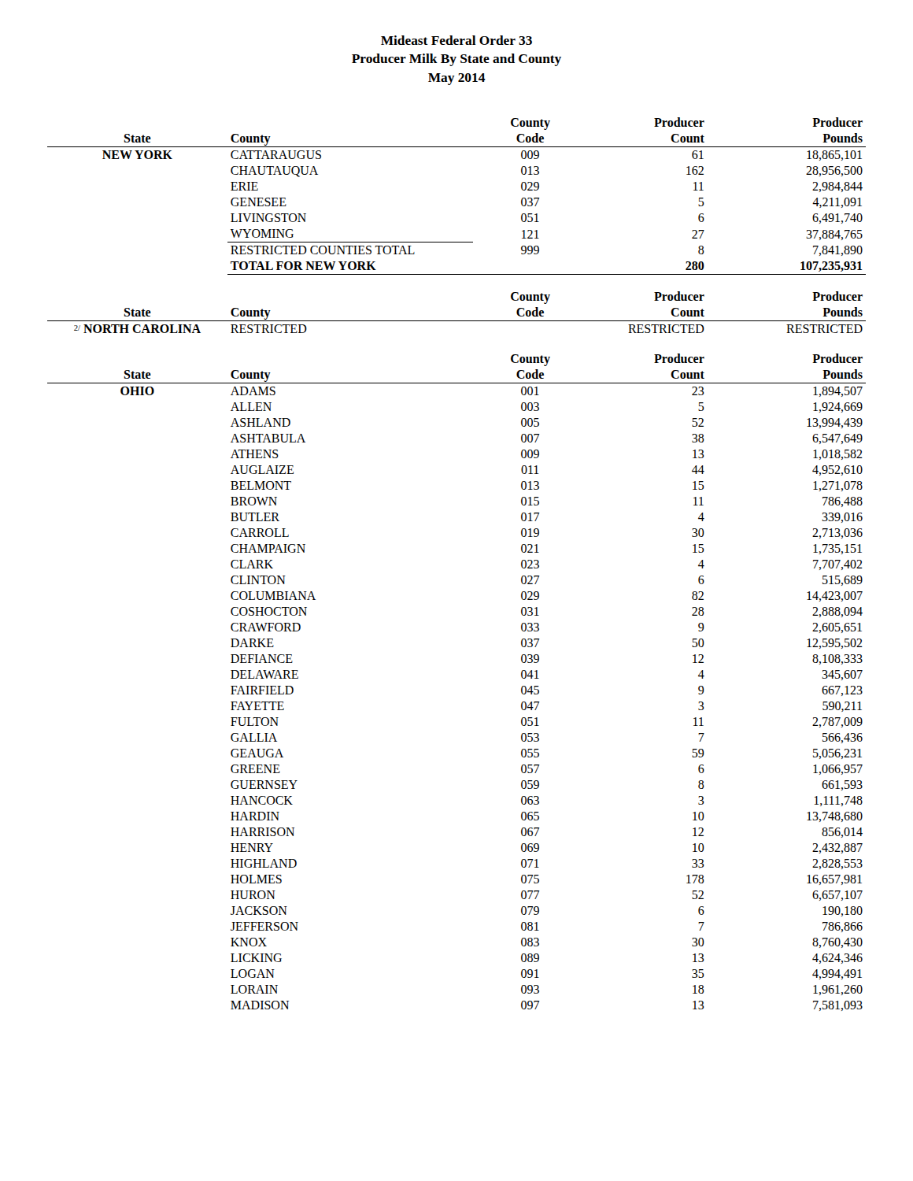Mideast Federal Order 33
Producer Milk By State and County
May 2014
| | | County | Producer | Producer |
| --- | --- | --- | --- | --- |
| State | County | Code | Count | Pounds |
| NEW YORK | CATTARAUGUS | 009 | 61 | 18,865,101 |
| | CHAUTAUQUA | 013 | 162 | 28,956,500 |
| | ERIE | 029 | 11 | 2,984,844 |
| | GENESEE | 037 | 5 | 4,211,091 |
| | LIVINGSTON | 051 | 6 | 6,491,740 |
| | WYOMING | 121 | 27 | 37,884,765 |
| | RESTRICTED COUNTIES TOTAL | 999 | 8 | 7,841,890 |
| | TOTAL FOR NEW YORK | | 280 | 107,235,931 |
| | | County | Producer | Producer |
| --- | --- | --- | --- | --- |
| State | County | Code | Count | Pounds |
| 2/ NORTH CAROLINA | RESTRICTED | | RESTRICTED | RESTRICTED |
| | | County | Producer | Producer |
| --- | --- | --- | --- | --- |
| State | County | Code | Count | Pounds |
| OHIO | ADAMS | 001 | 23 | 1,894,507 |
| | ALLEN | 003 | 5 | 1,924,669 |
| | ASHLAND | 005 | 52 | 13,994,439 |
| | ASHTABULA | 007 | 38 | 6,547,649 |
| | ATHENS | 009 | 13 | 1,018,582 |
| | AUGLAIZE | 011 | 44 | 4,952,610 |
| | BELMONT | 013 | 15 | 1,271,078 |
| | BROWN | 015 | 11 | 786,488 |
| | BUTLER | 017 | 4 | 339,016 |
| | CARROLL | 019 | 30 | 2,713,036 |
| | CHAMPAIGN | 021 | 15 | 1,735,151 |
| | CLARK | 023 | 4 | 7,707,402 |
| | CLINTON | 027 | 6 | 515,689 |
| | COLUMBIANA | 029 | 82 | 14,423,007 |
| | COSHOCTON | 031 | 28 | 2,888,094 |
| | CRAWFORD | 033 | 9 | 2,605,651 |
| | DARKE | 037 | 50 | 12,595,502 |
| | DEFIANCE | 039 | 12 | 8,108,333 |
| | DELAWARE | 041 | 4 | 345,607 |
| | FAIRFIELD | 045 | 9 | 667,123 |
| | FAYETTE | 047 | 3 | 590,211 |
| | FULTON | 051 | 11 | 2,787,009 |
| | GALLIA | 053 | 7 | 566,436 |
| | GEAUGA | 055 | 59 | 5,056,231 |
| | GREENE | 057 | 6 | 1,066,957 |
| | GUERNSEY | 059 | 8 | 661,593 |
| | HANCOCK | 063 | 3 | 1,111,748 |
| | HARDIN | 065 | 10 | 13,748,680 |
| | HARRISON | 067 | 12 | 856,014 |
| | HENRY | 069 | 10 | 2,432,887 |
| | HIGHLAND | 071 | 33 | 2,828,553 |
| | HOLMES | 075 | 178 | 16,657,981 |
| | HURON | 077 | 52 | 6,657,107 |
| | JACKSON | 079 | 6 | 190,180 |
| | JEFFERSON | 081 | 7 | 786,866 |
| | KNOX | 083 | 30 | 8,760,430 |
| | LICKING | 089 | 13 | 4,624,346 |
| | LOGAN | 091 | 35 | 4,994,491 |
| | LORAIN | 093 | 18 | 1,961,260 |
| | MADISON | 097 | 13 | 7,581,093 |